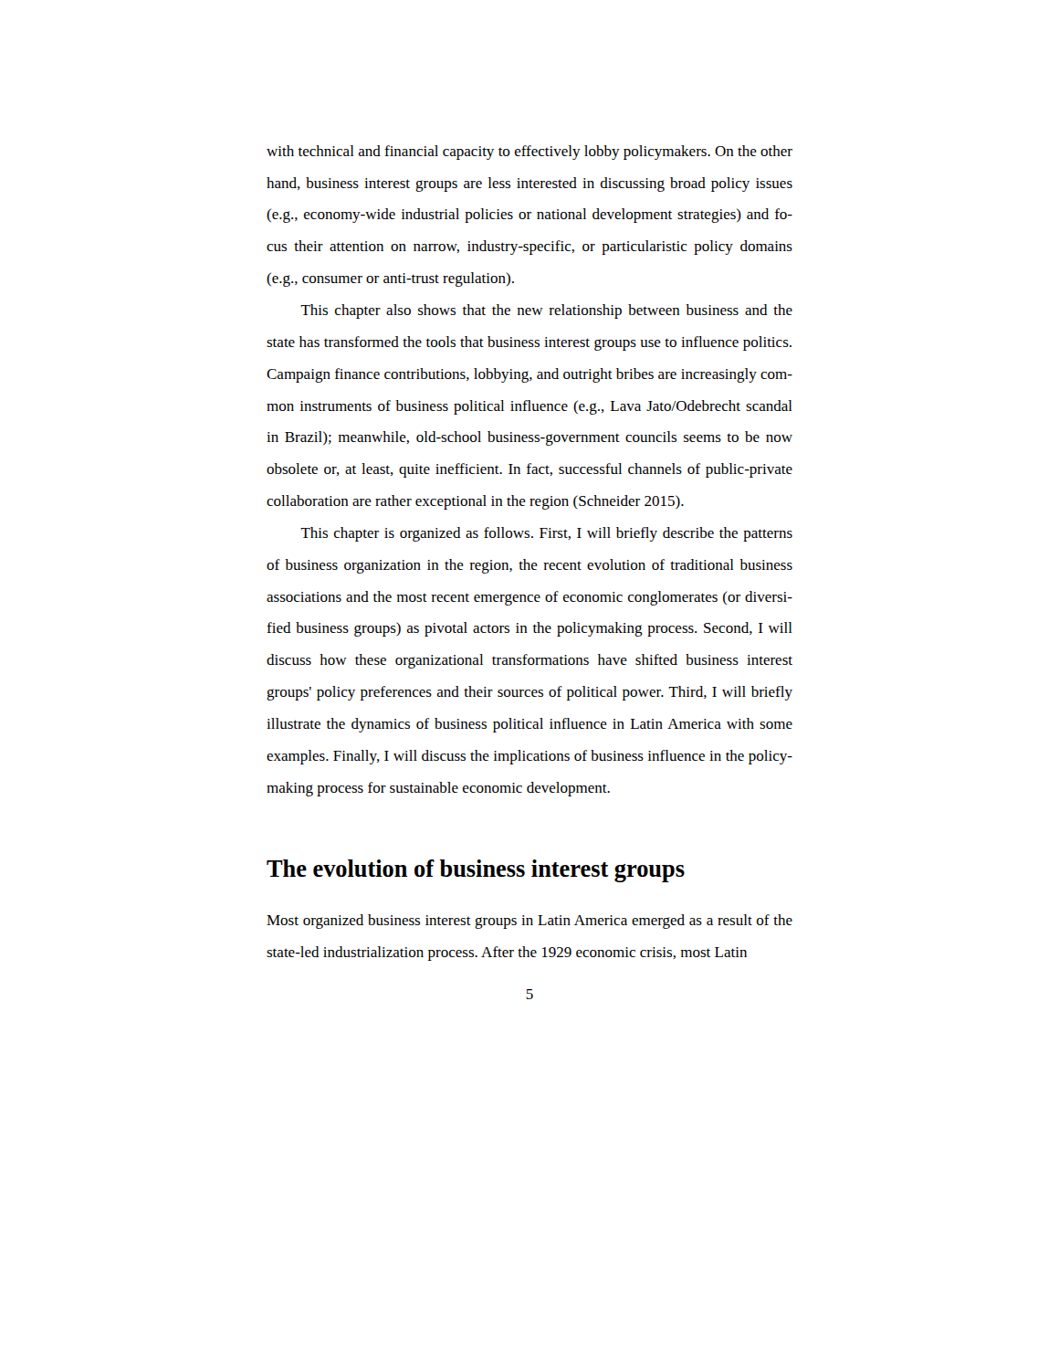with technical and financial capacity to effectively lobby policymakers. On the other hand, business interest groups are less interested in discussing broad policy issues (e.g., economy-wide industrial policies or national development strategies) and focus their attention on narrow, industry-specific, or particularistic policy domains (e.g., consumer or anti-trust regulation).
This chapter also shows that the new relationship between business and the state has transformed the tools that business interest groups use to influence politics. Campaign finance contributions, lobbying, and outright bribes are increasingly common instruments of business political influence (e.g., Lava Jato/Odebrecht scandal in Brazil); meanwhile, old-school business-government councils seems to be now obsolete or, at least, quite inefficient. In fact, successful channels of public-private collaboration are rather exceptional in the region (Schneider 2015).
This chapter is organized as follows. First, I will briefly describe the patterns of business organization in the region, the recent evolution of traditional business associations and the most recent emergence of economic conglomerates (or diversified business groups) as pivotal actors in the policymaking process. Second, I will discuss how these organizational transformations have shifted business interest groups' policy preferences and their sources of political power. Third, I will briefly illustrate the dynamics of business political influence in Latin America with some examples. Finally, I will discuss the implications of business influence in the policymaking process for sustainable economic development.
The evolution of business interest groups
Most organized business interest groups in Latin America emerged as a result of the state-led industrialization process. After the 1929 economic crisis, most Latin
5